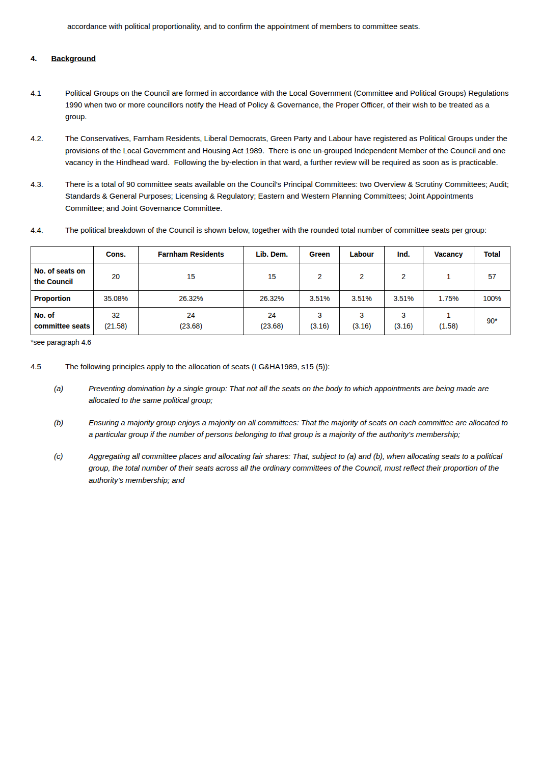accordance with political proportionality, and to confirm the appointment of members to committee seats.
4.
Background
4.1
Political Groups on the Council are formed in accordance with the Local Government (Committee and Political Groups) Regulations 1990 when two or more councillors notify the Head of Policy & Governance, the Proper Officer, of their wish to be treated as a group.
4.2.
The Conservatives, Farnham Residents, Liberal Democrats, Green Party and Labour have registered as Political Groups under the provisions of the Local Government and Housing Act 1989. There is one un-grouped Independent Member of the Council and one vacancy in the Hindhead ward. Following the by-election in that ward, a further review will be required as soon as is practicable.
4.3.
There is a total of 90 committee seats available on the Council’s Principal Committees: two Overview & Scrutiny Committees; Audit; Standards & General Purposes; Licensing & Regulatory; Eastern and Western Planning Committees; Joint Appointments Committee; and Joint Governance Committee.
4.4.
The political breakdown of the Council is shown below, together with the rounded total number of committee seats per group:
| | Cons. | Farnham Residents | Lib. Dem. | Green | Labour | Ind. | Vacancy | Total |
| --- | --- | --- | --- | --- | --- | --- | --- | --- |
| No. of seats on the Council | 20 | 15 | 15 | 2 | 2 | 2 | 1 | 57 |
| Proportion | 35.08% | 26.32% | 26.32% | 3.51% | 3.51% | 3.51% | 1.75% | 100% |
| No. of committee seats | 32 (21.58) | 24 (23.68) | 24 (23.68) | 3 (3.16) | 3 (3.16) | 3 (3.16) | 1 (1.58) | 90* |
*see paragraph 4.6
4.5
The following principles apply to the allocation of seats (LG&HA1989, s15 (5)):
(a)
Preventing domination by a single group: That not all the seats on the body to which appointments are being made are allocated to the same political group;
(b)
Ensuring a majority group enjoys a majority on all committees: That the majority of seats on each committee are allocated to a particular group if the number of persons belonging to that group is a majority of the authority’s membership;
(c)
Aggregating all committee places and allocating fair shares: That, subject to (a) and (b), when allocating seats to a political group, the total number of their seats across all the ordinary committees of the Council, must reflect their proportion of the authority’s membership; and